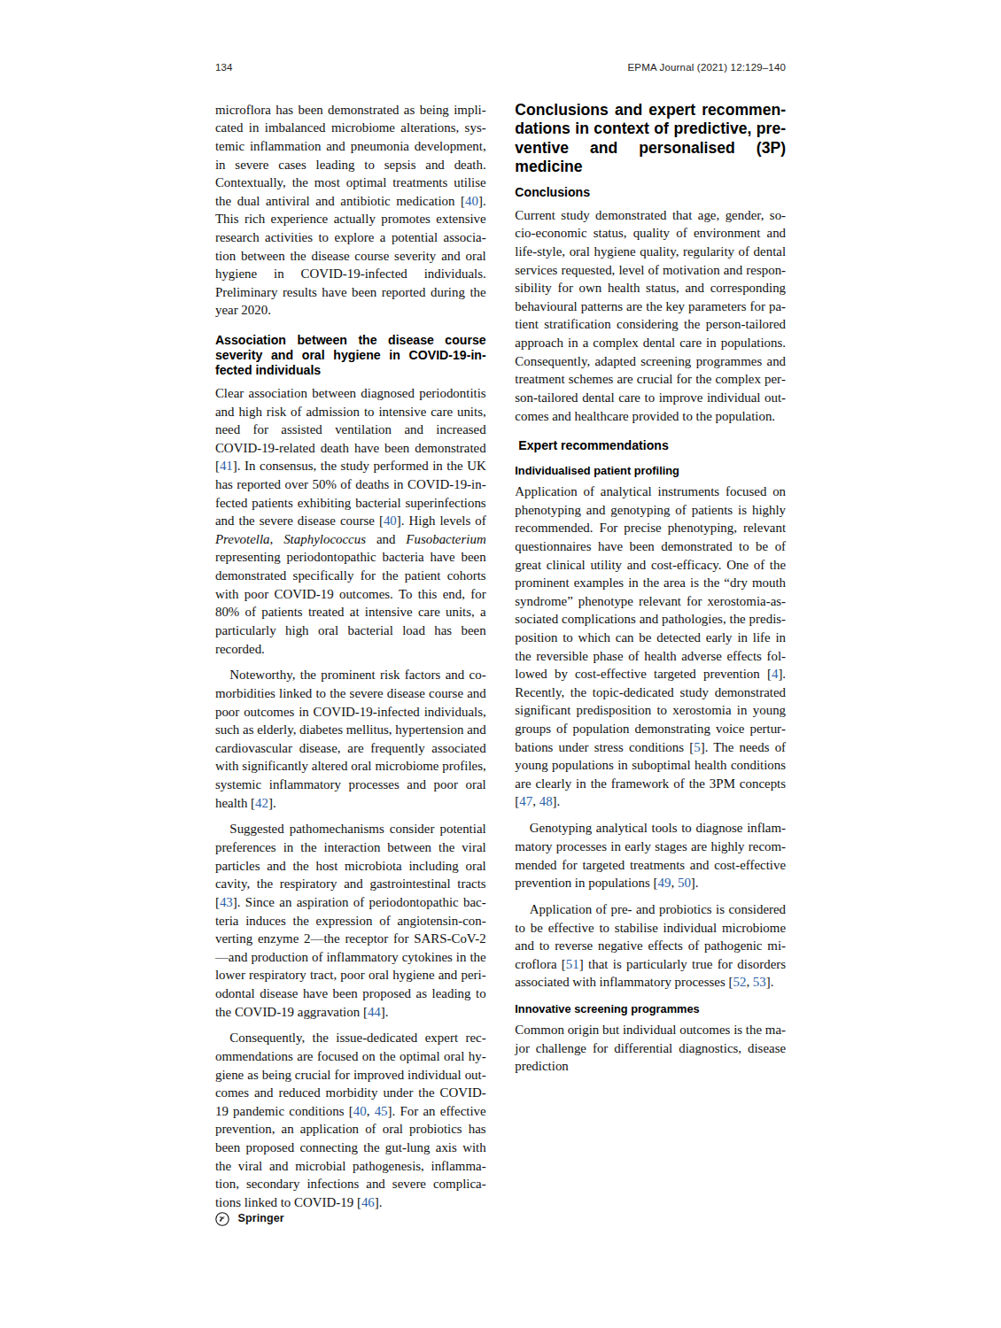134
EPMA Journal (2021) 12:129–140
microflora has been demonstrated as being implicated in imbalanced microbiome alterations, systemic inflammation and pneumonia development, in severe cases leading to sepsis and death. Contextually, the most optimal treatments utilise the dual antiviral and antibiotic medication [40]. This rich experience actually promotes extensive research activities to explore a potential association between the disease course severity and oral hygiene in COVID-19-infected individuals. Preliminary results have been reported during the year 2020.
Association between the disease course severity and oral hygiene in COVID-19-infected individuals
Clear association between diagnosed periodontitis and high risk of admission to intensive care units, need for assisted ventilation and increased COVID-19-related death have been demonstrated [41]. In consensus, the study performed in the UK has reported over 50% of deaths in COVID-19-infected patients exhibiting bacterial superinfections and the severe disease course [40]. High levels of Prevotella, Staphylococcus and Fusobacterium representing periodontopathic bacteria have been demonstrated specifically for the patient cohorts with poor COVID-19 outcomes. To this end, for 80% of patients treated at intensive care units, a particularly high oral bacterial load has been recorded.
Noteworthy, the prominent risk factors and comorbidities linked to the severe disease course and poor outcomes in COVID-19-infected individuals, such as elderly, diabetes mellitus, hypertension and cardiovascular disease, are frequently associated with significantly altered oral microbiome profiles, systemic inflammatory processes and poor oral health [42].
Suggested pathomechanisms consider potential preferences in the interaction between the viral particles and the host microbiota including oral cavity, the respiratory and gastrointestinal tracts [43]. Since an aspiration of periodontopathic bacteria induces the expression of angiotensin-converting enzyme 2—the receptor for SARS-CoV-2—and production of inflammatory cytokines in the lower respiratory tract, poor oral hygiene and periodontal disease have been proposed as leading to the COVID-19 aggravation [44].
Consequently, the issue-dedicated expert recommendations are focused on the optimal oral hygiene as being crucial for improved individual outcomes and reduced morbidity under the COVID-19 pandemic conditions [40, 45]. For an effective prevention, an application of oral probiotics has been proposed connecting the gut-lung axis with the viral and microbial pathogenesis, inflammation, secondary infections and severe complications linked to COVID-19 [46].
Conclusions and expert recommendations in context of predictive, preventive and personalised (3P) medicine
Conclusions
Current study demonstrated that age, gender, socio-economic status, quality of environment and life-style, oral hygiene quality, regularity of dental services requested, level of motivation and responsibility for own health status, and corresponding behavioural patterns are the key parameters for patient stratification considering the person-tailored approach in a complex dental care in populations. Consequently, adapted screening programmes and treatment schemes are crucial for the complex person-tailored dental care to improve individual outcomes and healthcare provided to the population.
Expert recommendations
Individualised patient profiling
Application of analytical instruments focused on phenotyping and genotyping of patients is highly recommended. For precise phenotyping, relevant questionnaires have been demonstrated to be of great clinical utility and cost-efficacy. One of the prominent examples in the area is the “dry mouth syndrome” phenotype relevant for xerostomia-associated complications and pathologies, the predisposition to which can be detected early in life in the reversible phase of health adverse effects followed by cost-effective targeted prevention [4]. Recently, the topic-dedicated study demonstrated significant predisposition to xerostomia in young groups of population demonstrating voice perturbations under stress conditions [5]. The needs of young populations in suboptimal health conditions are clearly in the framework of the 3PM concepts [47, 48].
Genotyping analytical tools to diagnose inflammatory processes in early stages are highly recommended for targeted treatments and cost-effective prevention in populations [49, 50].
Application of pre- and probiotics is considered to be effective to stabilise individual microbiome and to reverse negative effects of pathogenic microflora [51] that is particularly true for disorders associated with inflammatory processes [52, 53].
Innovative screening programmes
Common origin but individual outcomes is the major challenge for differential diagnostics, disease prediction
Springer